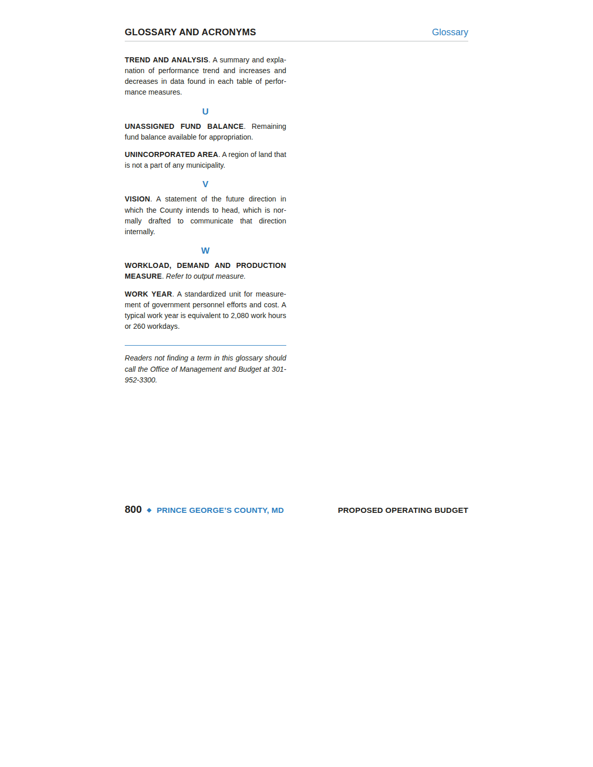Glossary and Acronyms
Glossary
TREND AND ANALYSIS. A summary and explanation of performance trend and increases and decreases in data found in each table of performance measures.
U
UNASSIGNED FUND BALANCE. Remaining fund balance available for appropriation.
UNINCORPORATED AREA. A region of land that is not a part of any municipality.
V
VISION. A statement of the future direction in which the County intends to head, which is normally drafted to communicate that direction internally.
W
WORKLOAD, DEMAND AND PRODUCTION MEASURE. Refer to output measure.
WORK YEAR. A standardized unit for measurement of government personnel efforts and cost. A typical work year is equivalent to 2,080 work hours or 260 workdays.
Readers not finding a term in this glossary should call the Office of Management and Budget at 301-952-3300.
800 ◆ Prince George’s County, MD
Proposed Operating Budget